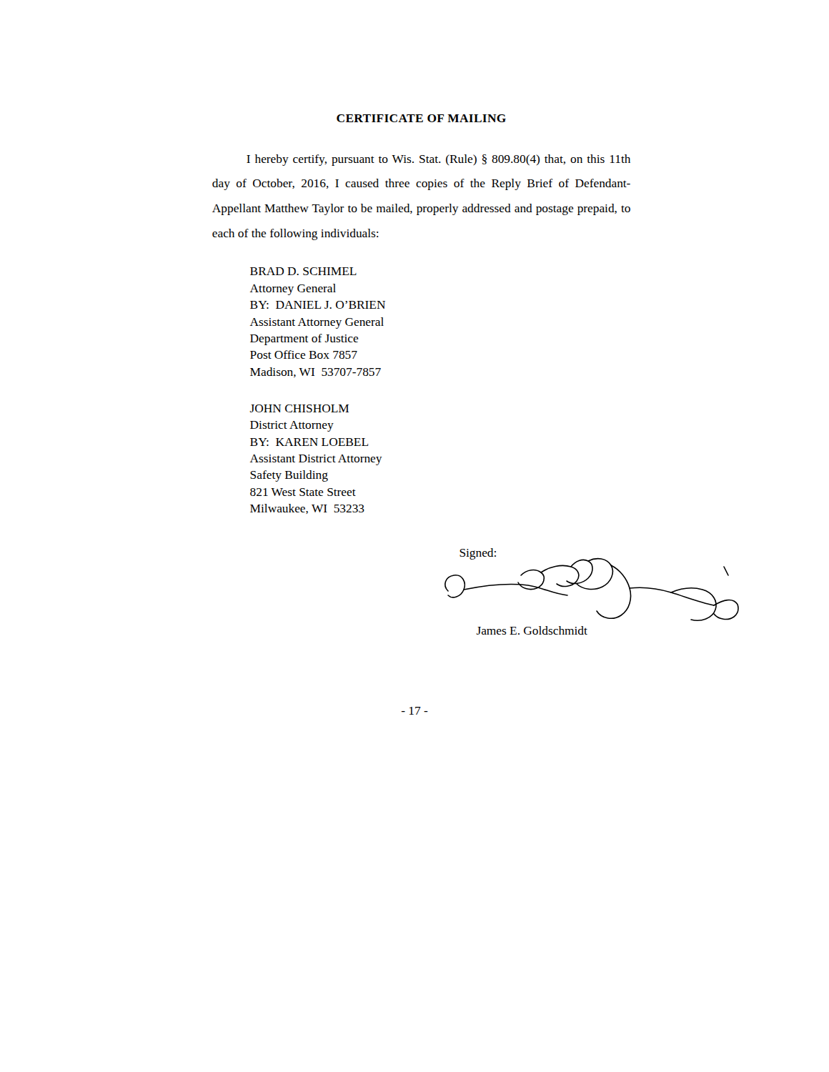Certificate of Mailing
I hereby certify, pursuant to Wis. Stat. (Rule) § 809.80(4) that, on this 11th day of October, 2016, I caused three copies of the Reply Brief of Defendant-Appellant Matthew Taylor to be mailed, properly addressed and postage prepaid, to each of the following individuals:
BRAD D. SCHIMEL
Attorney General
BY: DANIEL J. O’BRIEN
Assistant Attorney General
Department of Justice
Post Office Box 7857
Madison, WI 53707-7857
JOHN CHISHOLM
District Attorney
BY: KAREN LOEBEL
Assistant District Attorney
Safety Building
821 West State Street
Milwaukee, WI 53233
Signed:
James E. Goldschmidt
- 17 -